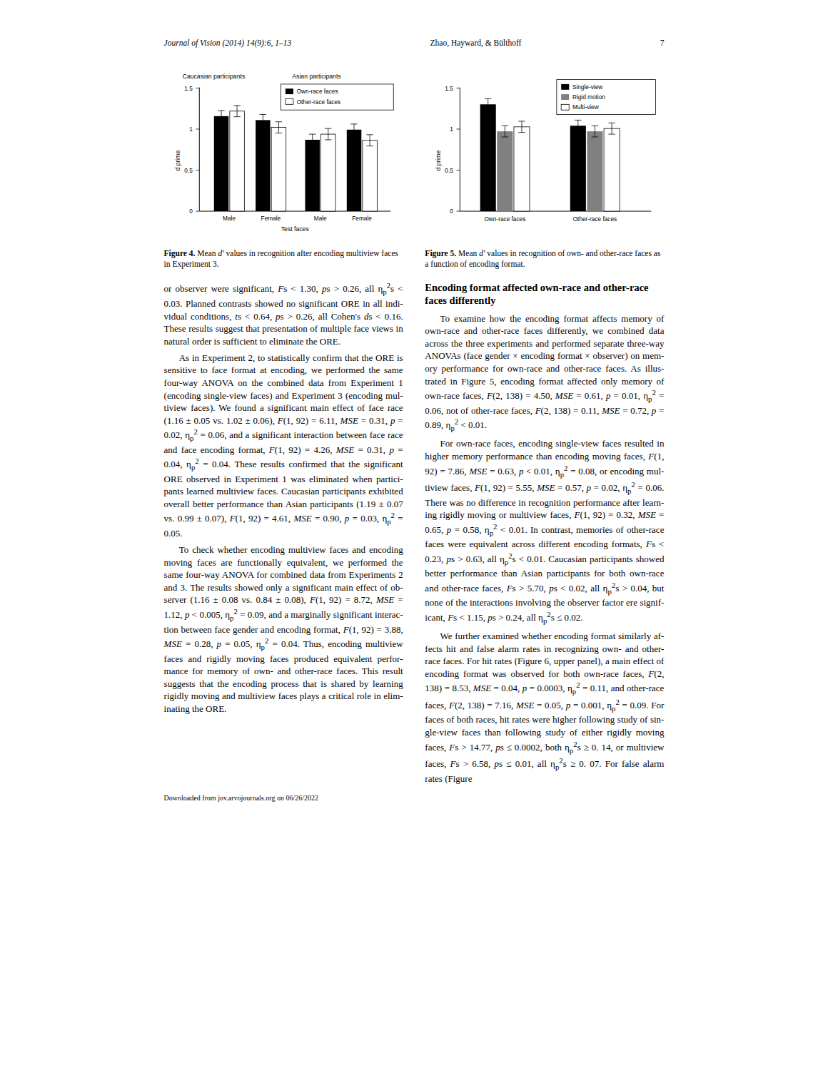Journal of Vision (2014) 14(9):6, 1–13
Zhao, Hayward, & Bülthoff
7
Caucasian participants Asian participants Own-race faces Other-race faces 0 0.5 1 1.5 d prime Male Female Male Female Test faces
Figure 4. Mean d′ values in recognition after encoding multiview faces in Experiment 3.
or observer were significant, Fs < 1.30, ps > 0.26, all ηp2s < 0.03. Planned contrasts showed no significant ORE in all individual conditions, ts < 0.64, ps > 0.26, all Cohen's ds < 0.16. These results suggest that presentation of multiple face views in natural order is sufficient to eliminate the ORE.
As in Experiment 2, to statistically confirm that the ORE is sensitive to face format at encoding, we performed the same four-way ANOVA on the combined data from Experiment 1 (encoding single-view faces) and Experiment 3 (encoding multiview faces). We found a significant main effect of face race (1.16 ± 0.05 vs. 1.02 ± 0.06), F(1, 92) = 6.11, MSE = 0.31, p = 0.02, ηp2 = 0.06, and a significant interaction between face race and face encoding format, F(1, 92) = 4.26, MSE = 0.31, p = 0.04, ηp2 = 0.04. These results confirmed that the significant ORE observed in Experiment 1 was eliminated when participants learned multiview faces. Caucasian participants exhibited overall better performance than Asian participants (1.19 ± 0.07 vs. 0.99 ± 0.07), F(1, 92) = 4.61, MSE = 0.90, p = 0.03, ηp2 = 0.05.
To check whether encoding multiview faces and encoding moving faces are functionally equivalent, we performed the same four-way ANOVA for combined data from Experiments 2 and 3. The results showed only a significant main effect of observer (1.16 ± 0.08 vs. 0.84 ± 0.08), F(1, 92) = 8.72, MSE = 1.12, p < 0.005, ηp2 = 0.09, and a marginally significant interaction between face gender and encoding format, F(1, 92) = 3.88, MSE = 0.28, p = 0.05, ηp2 = 0.04. Thus, encoding multiview faces and rigidly moving faces produced equivalent performance for memory of own- and other-race faces. This result suggests that the encoding process that is shared by learning rigidly moving and multiview faces plays a critical role in eliminating the ORE.
Single-view Rigid motion Multi-view 0 0.5 1 1.5 d prime Own-race faces Other-race faces
Figure 5. Mean d′ values in recognition of own- and other-race faces as a function of encoding format.
Encoding format affected own-race and other-race faces differently
To examine how the encoding format affects memory of own-race and other-race faces differently, we combined data across the three experiments and performed separate three-way ANOVAs (face gender × encoding format × observer) on memory performance for own-race and other-race faces. As illustrated in Figure 5, encoding format affected only memory of own-race faces, F(2, 138) = 4.50, MSE = 0.61, p = 0.01, ηp2 = 0.06, not of other-race faces, F(2, 138) = 0.11, MSE = 0.72, p = 0.89, ηp2 < 0.01.
For own-race faces, encoding single-view faces resulted in higher memory performance than encoding moving faces, F(1, 92) = 7.86, MSE = 0.63, p < 0.01, ηp2 = 0.08, or encoding multiview faces, F(1, 92) = 5.55, MSE = 0.57, p = 0.02, ηp2 = 0.06. There was no difference in recognition performance after learning rigidly moving or multiview faces, F(1, 92) = 0.32, MSE = 0.65, p = 0.58, ηp2 < 0.01. In contrast, memories of other-race faces were equivalent across different encoding formats, Fs < 0.23, ps > 0.63, all ηp2s < 0.01. Caucasian participants showed better performance than Asian participants for both own-race and other-race faces, Fs > 5.70, ps < 0.02, all ηp2s > 0.04, but none of the interactions involving the observer factor ere significant, Fs < 1.15, ps > 0.24, all ηp2s ≤ 0.02.
We further examined whether encoding format similarly affects hit and false alarm rates in recognizing own- and other-race faces. For hit rates (Figure 6, upper panel), a main effect of encoding format was observed for both own-race faces, F(2, 138) = 8.53, MSE = 0.04, p = 0.0003, ηp2 = 0.11, and other-race faces, F(2, 138) = 7.16, MSE = 0.05, p = 0.001, ηp2 = 0.09. For faces of both races, hit rates were higher following study of single-view faces than following study of either rigidly moving faces, Fs > 14.77, ps ≤ 0.0002, both ηp2s ≥ 0. 14, or multiview faces, Fs > 6.58, ps ≤ 0.01, all ηp2s ≥ 0. 07. For false alarm rates (Figure
Downloaded from jov.arvojournals.org on 06/26/2022